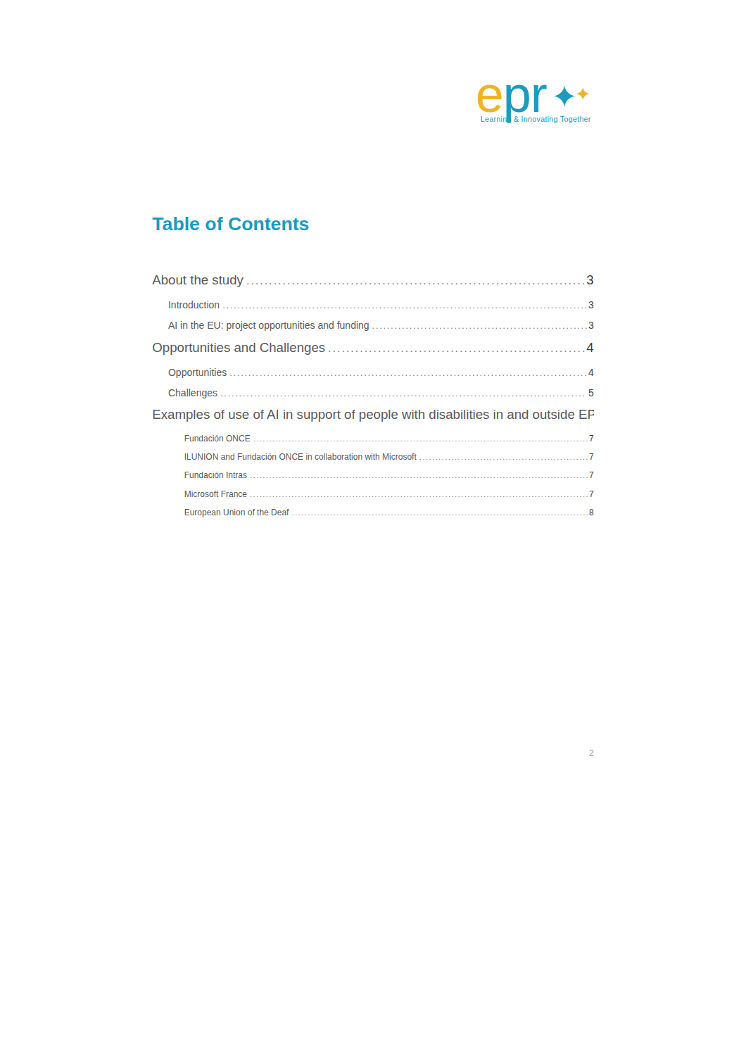epr✦✦
Learning & Innovating Together
Table of Contents
About the study ........................................................................................................... 3
Introduction ......................................................................................................................................... 3
AI in the EU: project opportunities and funding ................................................................................. 3
Opportunities and Challenges ......................................................................... 4
Opportunities ..................................................................................................................................... 4
Challenges ........................................................................................................................................ 5
Examples of use of AI in support of people with disabilities in and outside EPR .... 7
Fundación ONCE ......................................................................................................................................... 7
ILUNION and Fundación ONCE in collaboration with Microsoft ..................................................................... 7
Fundación Intras ........................................................................................................................................... 7
Microsoft France .......................................................................................................................................... 7
European Union of the Deaf ......................................................................................................................... 8
2